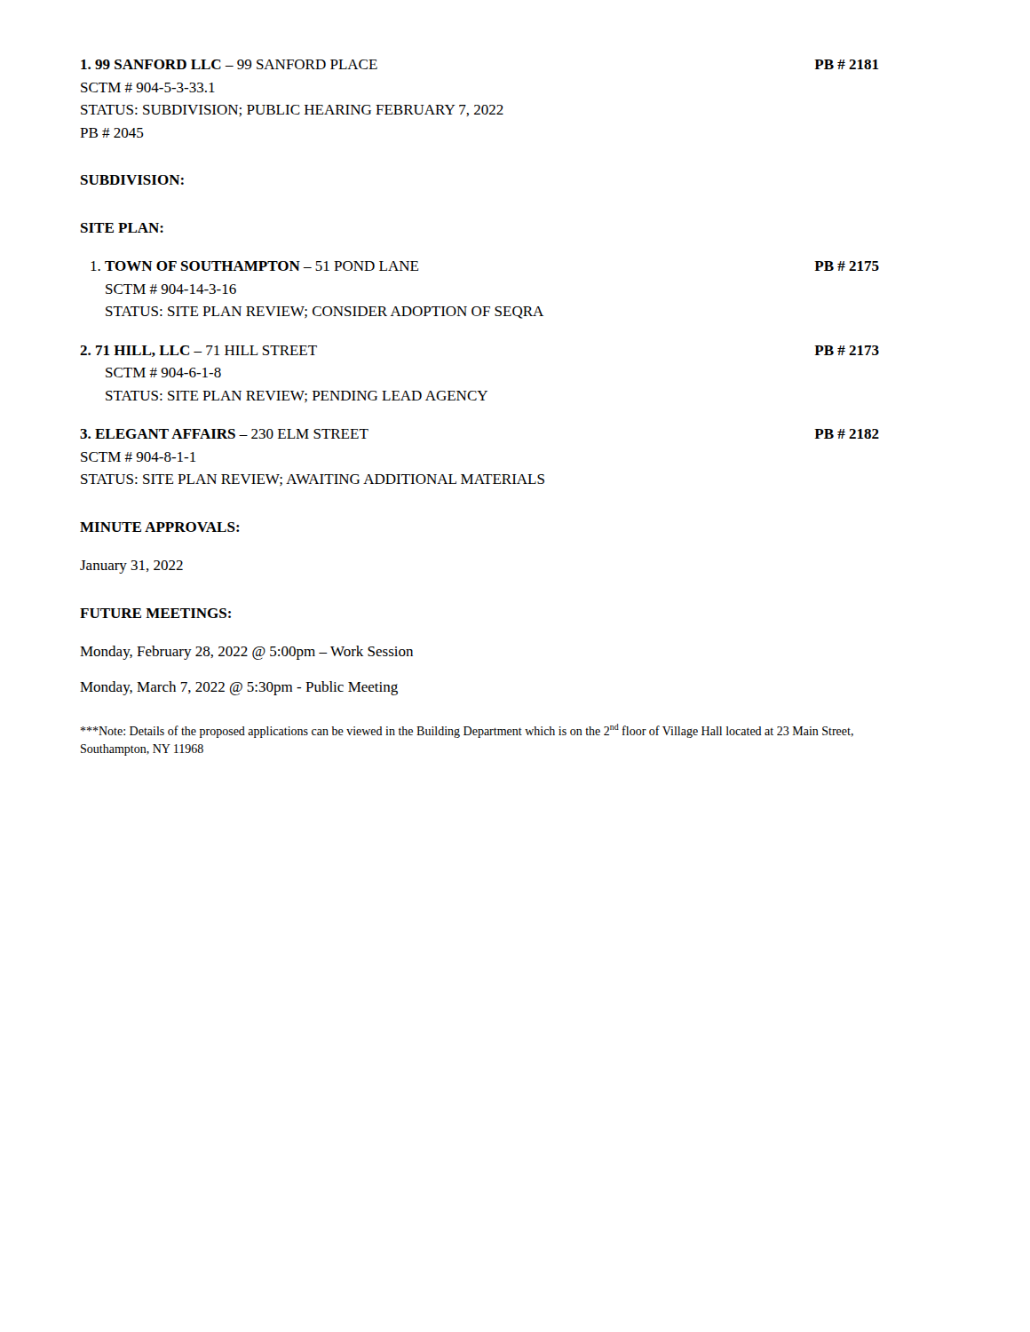1. 99 SANFORD LLC – 99 SANFORD PLACE PB # 2181
SCTM # 904-5-3-33.1 STATUS: SUBDIVISION; PUBLIC HEARING FEBRUARY 7, 2022 PB # 2045
SUBDIVISION:
SITE PLAN:
TOWN OF SOUTHAMPTON – 51 POND LANE PB # 2175
SCTM # 904-14-3-16 STATUS: SITE PLAN REVIEW; CONSIDER ADOPTION OF SEQRA
2. 71 HILL, LLC – 71 HILL STREET PB # 2173
SCTM # 904-6-1-8 STATUS: SITE PLAN REVIEW; PENDING LEAD AGENCY
3. ELEGANT AFFAIRS – 230 ELM STREET PB # 2182
SCTM # 904-8-1-1 STATUS: SITE PLAN REVIEW; AWAITING ADDITIONAL MATERIALS
MINUTE APPROVALS:
January 31, 2022
FUTURE MEETINGS:
Monday, February 28, 2022 @ 5:00pm – Work Session
Monday, March 7, 2022 @ 5:30pm - Public Meeting
***Note: Details of the proposed applications can be viewed in the Building Department which is on the 2nd floor of Village Hall located at 23 Main Street, Southampton, NY 11968